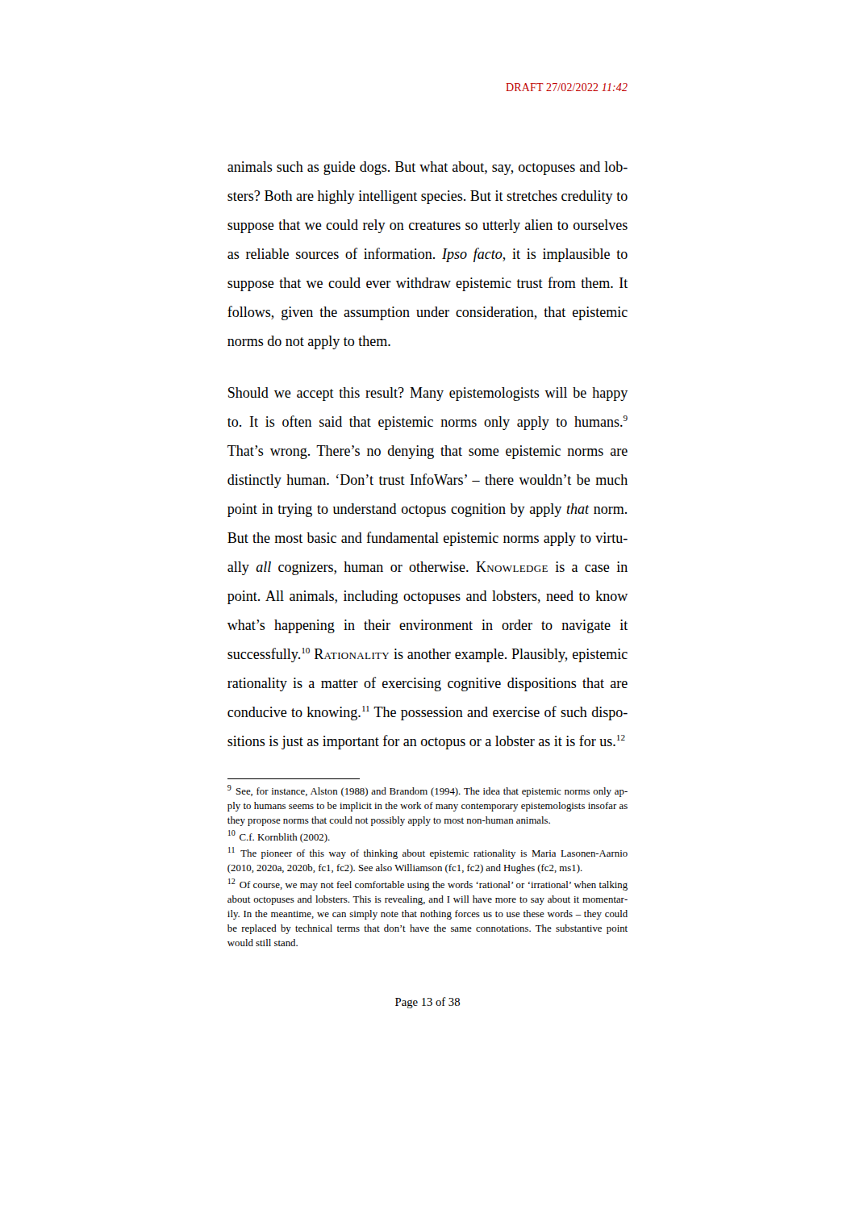DRAFT 27/02/2022 11:42
animals such as guide dogs. But what about, say, octopuses and lobsters? Both are highly intelligent species. But it stretches credulity to suppose that we could rely on creatures so utterly alien to ourselves as reliable sources of information. Ipso facto, it is implausible to suppose that we could ever withdraw epistemic trust from them. It follows, given the assumption under consideration, that epistemic norms do not apply to them.
Should we accept this result? Many epistemologists will be happy to. It is often said that epistemic norms only apply to humans.9 That’s wrong. There’s no denying that some epistemic norms are distinctly human. ‘Don’t trust InfoWars’ – there wouldn’t be much point in trying to understand octopus cognition by apply that norm. But the most basic and fundamental epistemic norms apply to virtually all cognizers, human or otherwise. Knowledge is a case in point. All animals, including octopuses and lobsters, need to know what’s happening in their environment in order to navigate it successfully.10 Rationality is another example. Plausibly, epistemic rationality is a matter of exercising cognitive dispositions that are conducive to knowing.11 The possession and exercise of such dispositions is just as important for an octopus or a lobster as it is for us.12
9 See, for instance, Alston (1988) and Brandom (1994). The idea that epistemic norms only apply to humans seems to be implicit in the work of many contemporary epistemologists insofar as they propose norms that could not possibly apply to most non-human animals.
10 C.f. Kornblith (2002).
11 The pioneer of this way of thinking about epistemic rationality is Maria Lasonen-Aarnio (2010, 2020a, 2020b, fc1, fc2). See also Williamson (fc1, fc2) and Hughes (fc2, ms1).
12 Of course, we may not feel comfortable using the words ‘rational’ or ‘irrational’ when talking about octopuses and lobsters. This is revealing, and I will have more to say about it momentarily. In the meantime, we can simply note that nothing forces us to use these words – they could be replaced by technical terms that don’t have the same connotations. The substantive point would still stand.
Page 13 of 38